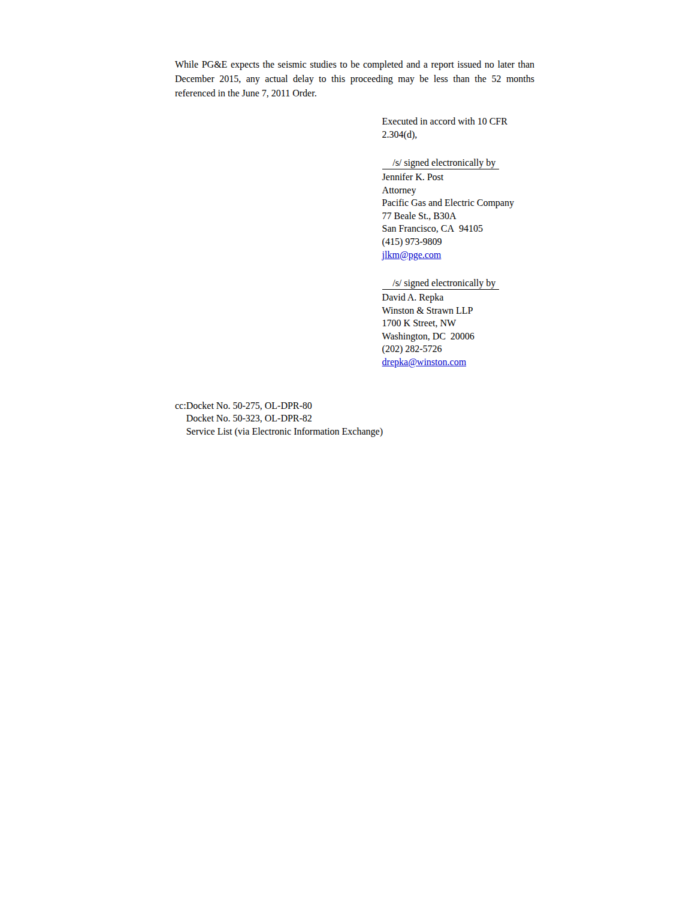While PG&E expects the seismic studies to be completed and a report issued no later than December 2015, any actual delay to this proceeding may be less than the 52 months referenced in the June 7, 2011 Order.
Executed in accord with 10 CFR 2.304(d),
/s/ signed electronically by
Jennifer K. Post
Attorney
Pacific Gas and Electric Company
77 Beale St., B30A
San Francisco, CA 94105
(415) 973-9809
jlkm@pge.com
/s/ signed electronically by
David A. Repka
Winston & Strawn LLP
1700 K Street, NW
Washington, DC 20006
(202) 282-5726
drepka@winston.com
| cc: | Docket No. 50-275, OL-DPR-80 Docket No. 50-323, OL-DPR-82 Service List (via Electronic Information Exchange) |